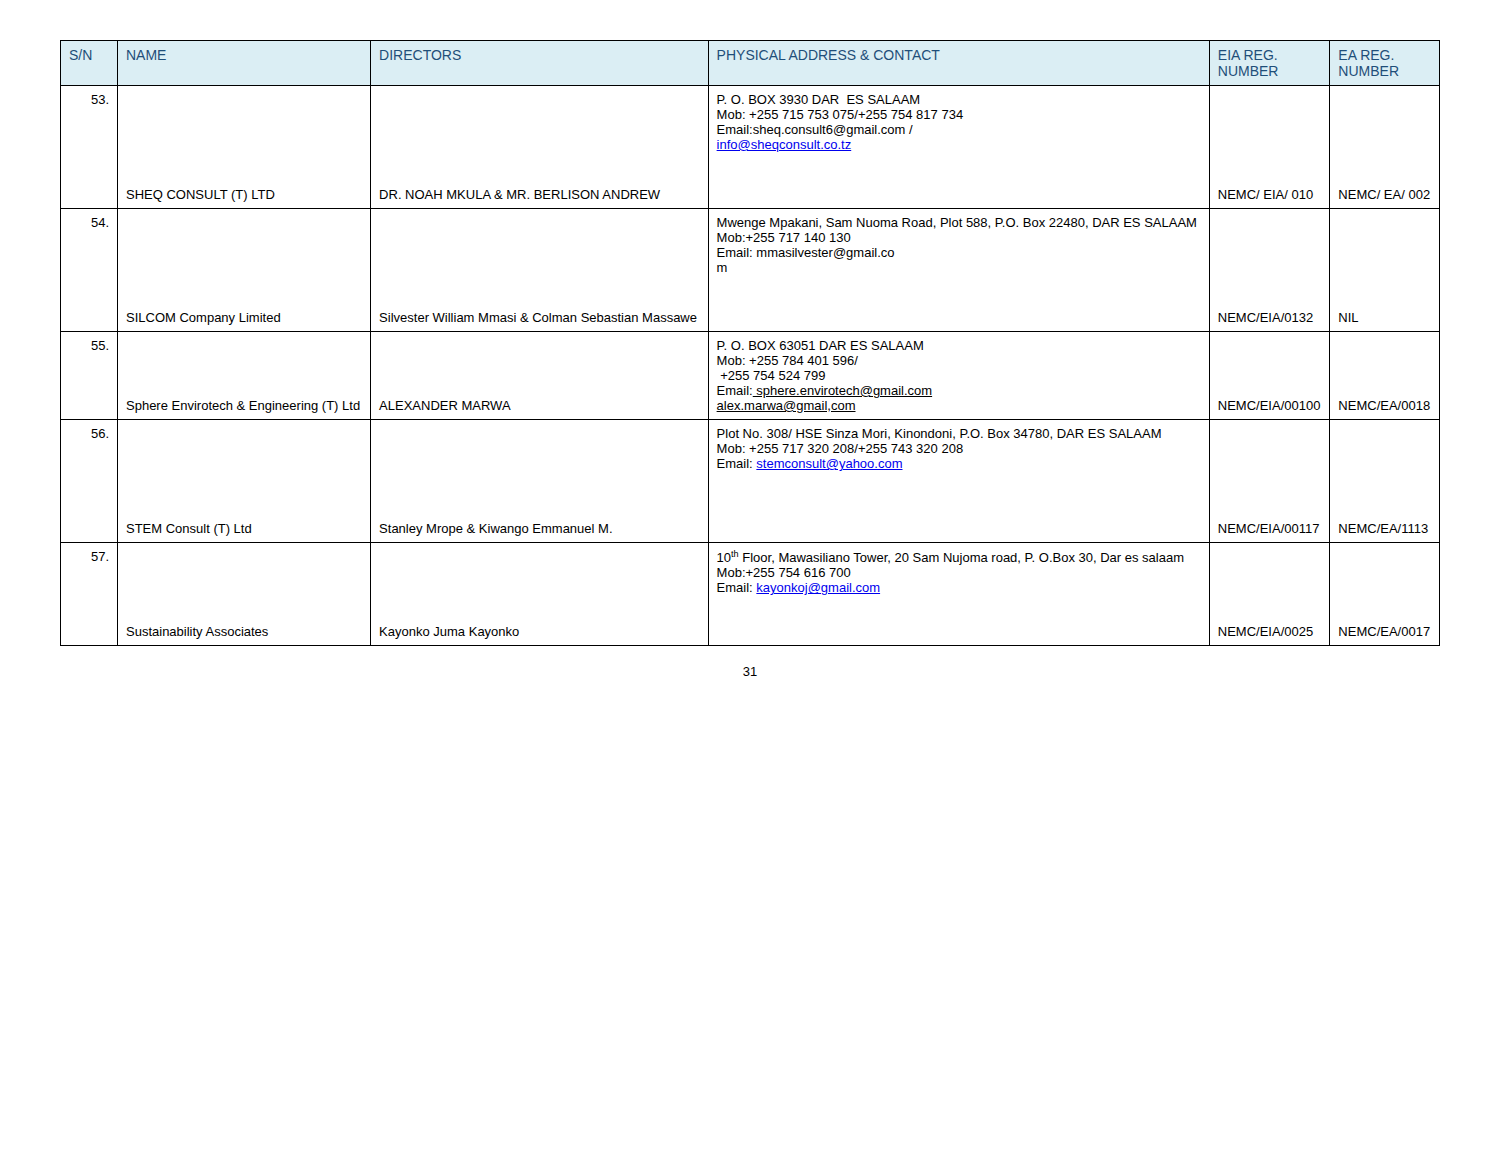| S/N | NAME | DIRECTORS | PHYSICAL ADDRESS & CONTACT | EIA REG. NUMBER | EA REG. NUMBER |
| --- | --- | --- | --- | --- | --- |
| 53. | SHEQ CONSULT (T) LTD | DR. NOAH MKULA & MR. BERLISON ANDREW | P. O. BOX 3930 DAR ES SALAAM Mob: +255 715 753 075/+255 754 817 734 Email:sheq.consult6@gmail.com / info@sheqconsult.co.tz | NEMC/ EIA/ 010 | NEMC/ EA/ 002 |
| 54. | SILCOM Company Limited | Silvester William Mmasi & Colman Sebastian Massawe | Mwenge Mpakani, Sam Nuoma Road, Plot 588, P.O. Box 22480, DAR ES SALAAM Mob:+255 717 140 130 Email: mmasilvester@gmail.co m | NEMC/EIA/0132 | NIL |
| 55. | Sphere Envirotech & Engineering (T) Ltd | ALEXANDER MARWA | P. O. BOX 63051 DAR ES SALAAM Mob: +255 784 401 596/ +255 754 524 799 Email: sphere.envirotech@gmail.com alex.marwa@gmail,com | NEMC/EIA/00100 | NEMC/EA/0018 |
| 56. | STEM Consult (T) Ltd | Stanley Mrope & Kiwango Emmanuel M. | Plot No. 308/ HSE Sinza Mori, Kinondoni, P.O. Box 34780, DAR ES SALAAM Mob: +255 717 320 208/+255 743 320 208 Email: stemconsult@yahoo.com | NEMC/EIA/00117 | NEMC/EA/1113 |
| 57. | Sustainability Associates | Kayonko Juma Kayonko | 10 th Floor, Mawasiliano Tower, 20 Sam Nujoma road, P. O.Box 30, Dar es salaam Mob:+255 754 616 700 Email: kayonkoj@gmail.com | NEMC/EIA/0025 | NEMC/EA/0017 |
31